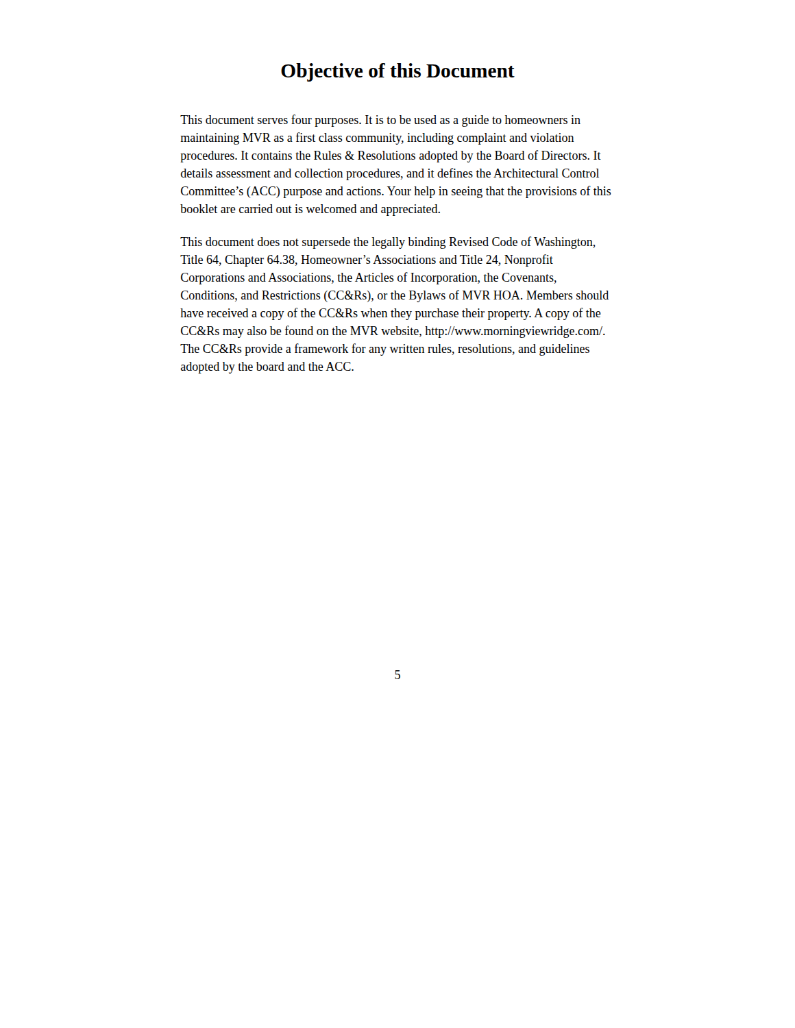Objective of this Document
This document serves four purposes. It is to be used as a guide to homeowners in maintaining MVR as a first class community, including complaint and violation procedures. It contains the Rules & Resolutions adopted by the Board of Directors. It details assessment and collection procedures, and it defines the Architectural Control Committee’s (ACC) purpose and actions. Your help in seeing that the provisions of this booklet are carried out is welcomed and appreciated.
This document does not supersede the legally binding Revised Code of Washington, Title 64, Chapter 64.38, Homeowner’s Associations and Title 24, Nonprofit Corporations and Associations, the Articles of Incorporation, the Covenants, Conditions, and Restrictions (CC&Rs), or the Bylaws of MVR HOA. Members should have received a copy of the CC&Rs when they purchase their property. A copy of the CC&Rs may also be found on the MVR website, http://www.morningviewridge.com/. The CC&Rs provide a framework for any written rules, resolutions, and guidelines adopted by the board and the ACC.
5